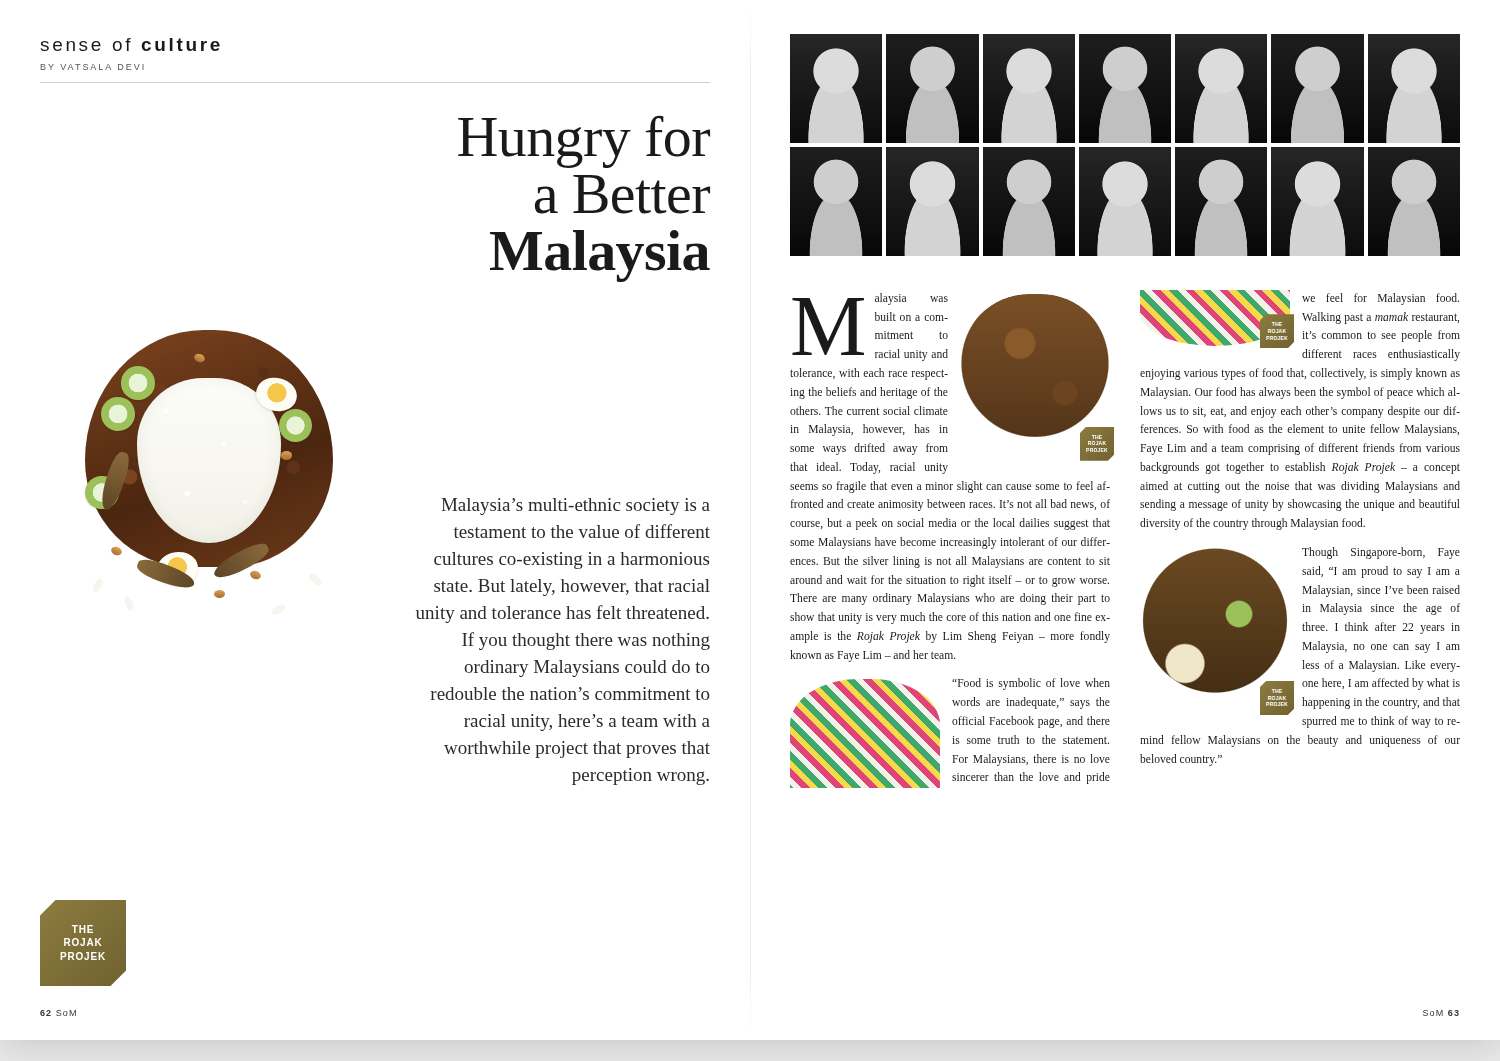sense of culture
by Vatsala Devi
Hungry for
a Better
Malaysia
Malaysia’s multi-ethnic society is a testament to the value of different cultures co-existing in a harmonious state. But lately, however, that racial unity and tolerance has felt threatened. If you thought there was nothing ordinary Malaysians could do to redouble the nation’s commitment to racial unity, here’s a team with a worthwhile project that proves that perception wrong.
THE
ROJAK
PROJEK
62 SoM
THE
ROJAK
PROJEK
Malaysia was built on a commitment to racial unity and tolerance, with each race respecting the beliefs and heritage of the others. The current social climate in Malaysia, however, has in some ways drifted away from that ideal. Today, racial unity seems so fragile that even a minor slight can cause some to feel affronted and create animosity between races. It’s not all bad news, of course, but a peek on social media or the local dailies suggest that some Malaysians have become increasingly intolerant of our differences. But the silver lining is not all Malaysians are content to sit around and wait for the situation to right itself – or to grow worse. There are many ordinary Malaysians who are doing their part to show that unity is very much the core of this nation and one fine example is the Rojak Projek by Lim Sheng Feiyan – more fondly known as Faye Lim – and her team.
THE
ROJAK
PROJEK
“Food is symbolic of love when words are inadequate,” says the official Facebook page, and there is some truth to the statement. For Malaysians, there is no love sincerer than the love and pride we feel for Malaysian food. Walking past a mamak restaurant, it’s common to see people from different races enthusiastically enjoying various types of food that, collectively, is simply known as Malaysian. Our food has always been the symbol of peace which allows us to sit, eat, and enjoy each other’s company despite our differences. So with food as the element to unite fellow Malaysians, Faye Lim and a team comprising of different friends from various backgrounds got together to establish Rojak Projek – a concept aimed at cutting out the noise that was dividing Malaysians and sending a message of unity by showcasing the unique and beautiful diversity of the country through Malaysian food.
THE
ROJAK
PROJEK
Though Singapore-born, Faye said, “I am proud to say I am a Malaysian, since I’ve been raised in Malaysia since the age of three. I think after 22 years in Malaysia, no one can say I am less of a Malaysian. Like everyone here, I am affected by what is happening in the country, and that spurred me to think of way to remind fellow Malaysians on the beauty and uniqueness of our beloved country.”
SoM 63